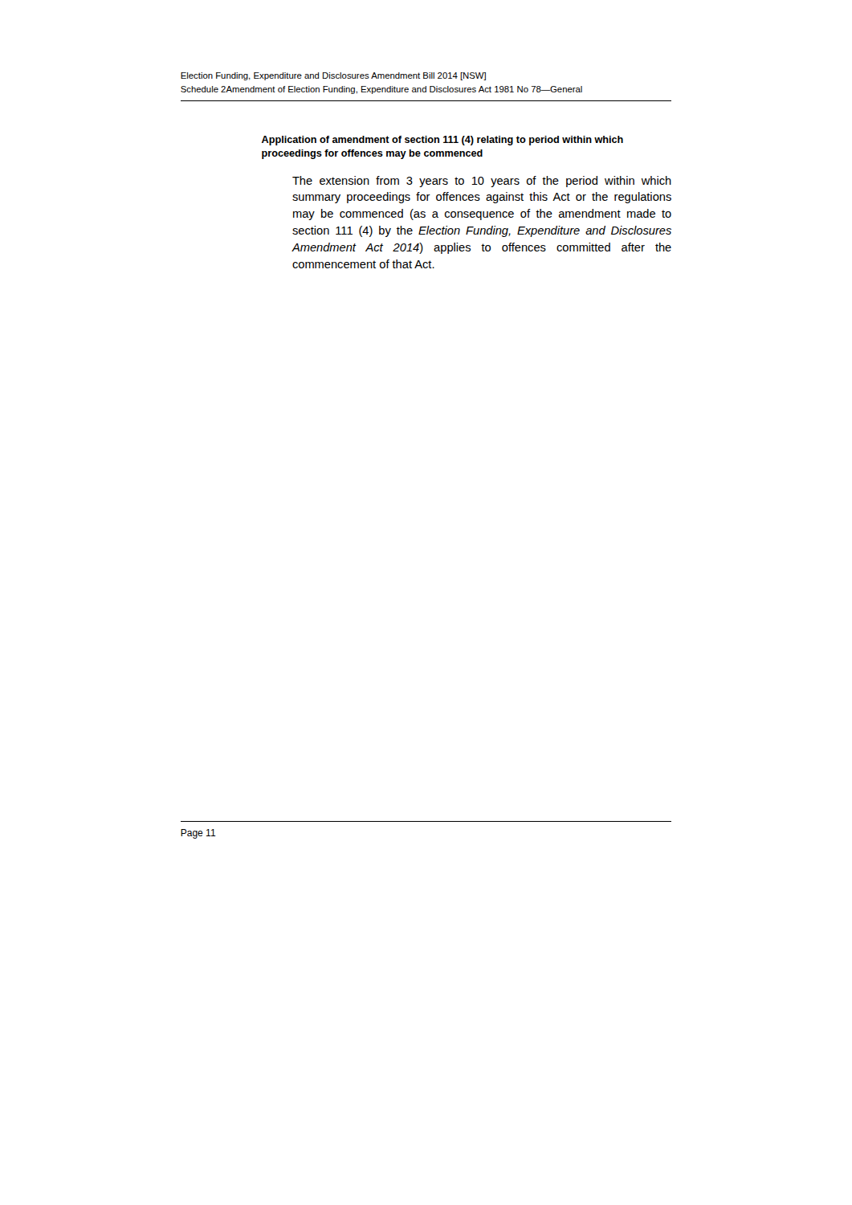Election Funding, Expenditure and Disclosures Amendment Bill 2014 [NSW] Schedule 2 Amendment of Election Funding, Expenditure and Disclosures Act 1981 No 78—General
Application of amendment of section 111 (4) relating to period within which proceedings for offences may be commenced
The extension from 3 years to 10 years of the period within which summary proceedings for offences against this Act or the regulations may be commenced (as a consequence of the amendment made to section 111 (4) by the Election Funding, Expenditure and Disclosures Amendment Act 2014) applies to offences committed after the commencement of that Act.
Page 11